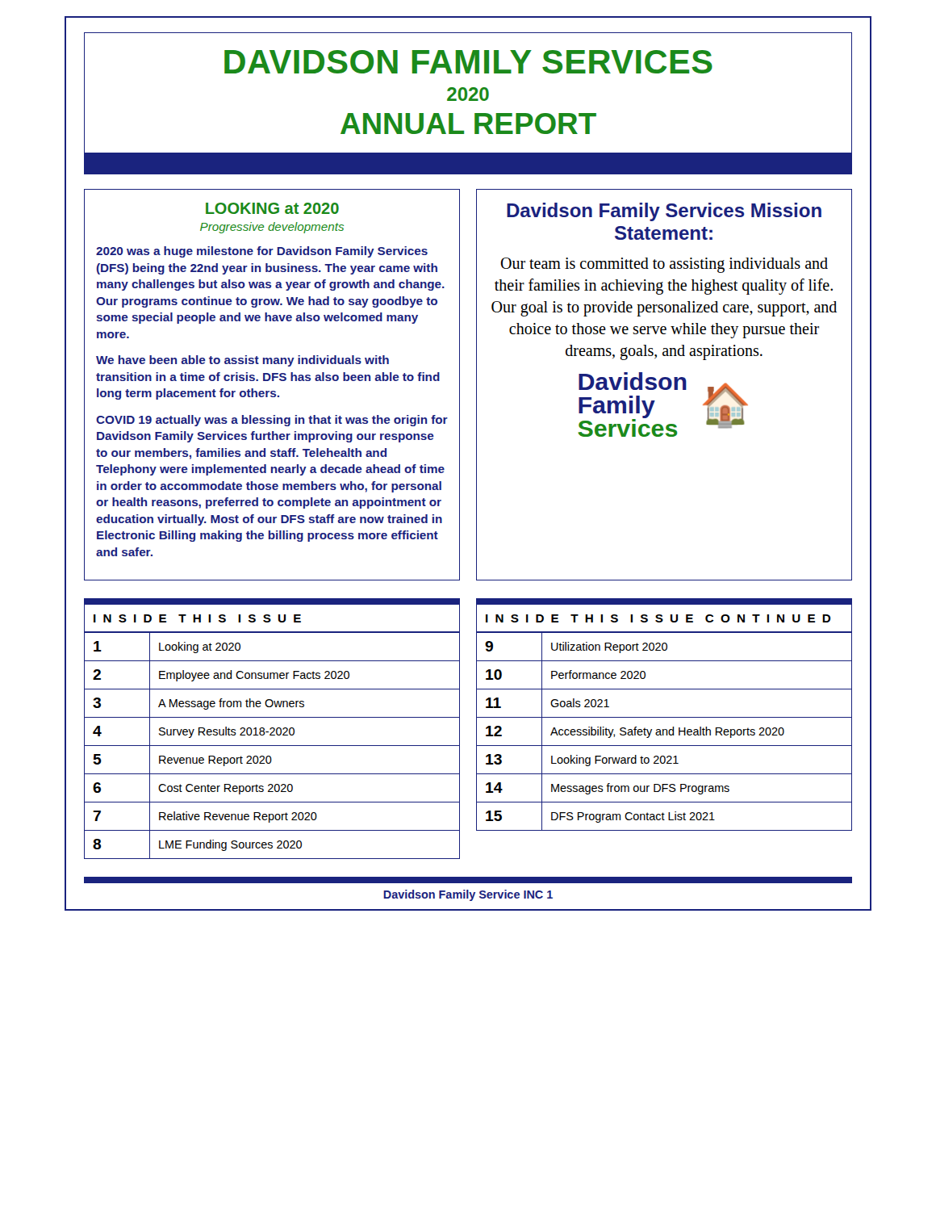DAVIDSON FAMILY SERVICES
2020
ANNUAL REPORT
LOOKING at 2020
Progressive developments
2020 was a huge milestone for Davidson Family Services (DFS) being the 22nd year in business. The year came with many challenges but also was a year of growth and change. Our programs continue to grow. We had to say goodbye to some special people and we have also welcomed many more.
We have been able to assist many individuals with transition in a time of crisis. DFS has also been able to find long term placement for others.
COVID 19 actually was a blessing in that it was the origin for Davidson Family Services further improving our response to our members, families and staff. Telehealth and Telephony were implemented nearly a decade ahead of time in order to accommodate those members who, for personal or health reasons, preferred to complete an appointment or education virtually. Most of our DFS staff are now trained in Electronic Billing making the billing process more efficient and safer.
Davidson Family Services Mission Statement:
Our team is committed to assisting individuals and their families in achieving the highest quality of life. Our goal is to provide personalized care, support, and choice to those we serve while they pursue their dreams, goals, and aspirations.
Davidson Family Services
🏠
I N S I D E T H I S I S S U E
| 1 | Looking at 2020 |
| 2 | Employee and Consumer Facts 2020 |
| 3 | A Message from the Owners |
| 4 | Survey Results 2018-2020 |
| 5 | Revenue Report 2020 |
| 6 | Cost Center Reports 2020 |
| 7 | Relative Revenue Report 2020 |
| 8 | LME Funding Sources 2020 |
I N S I D E T H I S I S S U E C O N T I N U E D
| 9 | Utilization Report 2020 |
| 10 | Performance 2020 |
| 11 | Goals 2021 |
| 12 | Accessibility, Safety and Health Reports 2020 |
| 13 | Looking Forward to 2021 |
| 14 | Messages from our DFS Programs |
| 15 | DFS Program Contact List 2021 |
Davidson Family Service INC 1